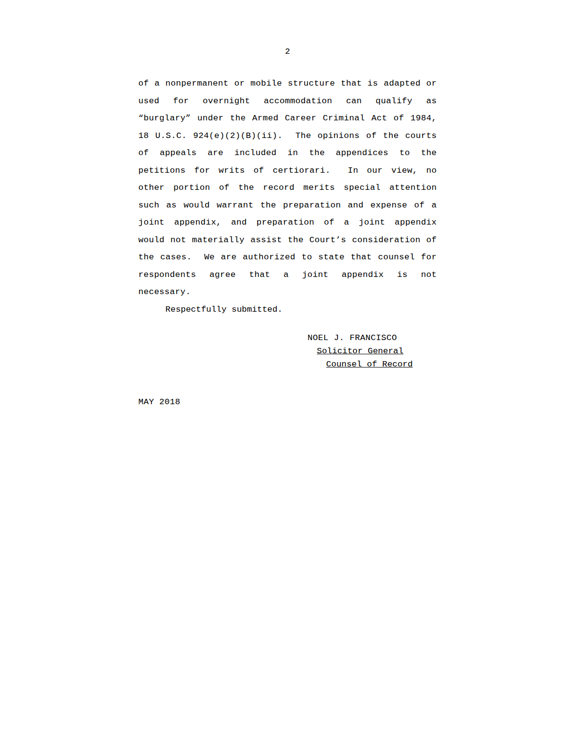2
of a nonpermanent or mobile structure that is adapted or used for overnight accommodation can qualify as “burglary” under the Armed Career Criminal Act of 1984, 18 U.S.C. 924(e)(2)(B)(ii). The opinions of the courts of appeals are included in the appendices to the petitions for writs of certiorari. In our view, no other portion of the record merits special attention such as would warrant the preparation and expense of a joint appendix, and preparation of a joint appendix would not materially assist the Court’s consideration of the cases. We are authorized to state that counsel for respondents agree that a joint appendix is not necessary.
Respectfully submitted.
NOEL J. FRANCISCO
Solicitor General
Counsel of Record
MAY 2018